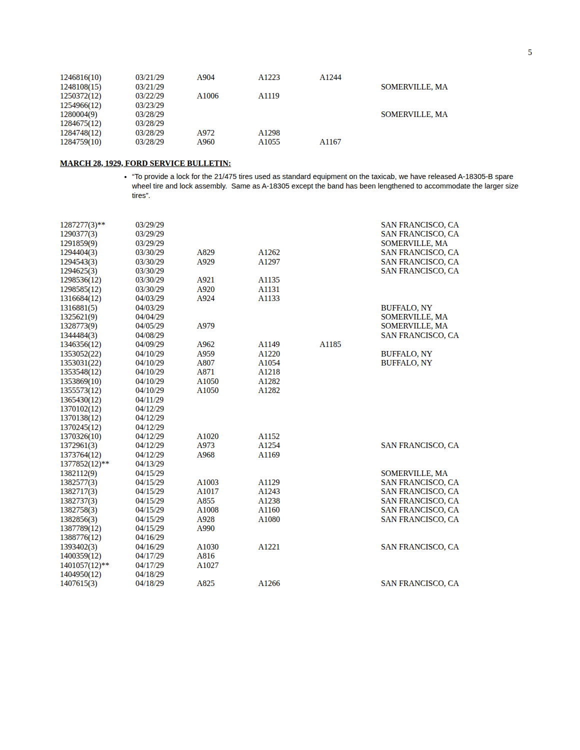5
| 1246816(10) | 03/21/29 | A904 | A1223 | A1244 | |
| 1248108(15) | 03/21/29 | | | | SOMERVILLE, MA |
| 1250372(12) | 03/22/29 | A1006 | A1119 | | |
| 1254966(12) | 03/23/29 | | | | |
| 1280004(9) | 03/28/29 | | | | SOMERVILLE, MA |
| 1284675(12) | 03/28/29 | | | | |
| 1284748(12) | 03/28/29 | A972 | A1298 | | |
| 1284759(10) | 03/28/29 | A960 | A1055 | A1167 | |
MARCH 28, 1929, FORD SERVICE BULLETIN:
“To provide a lock for the 21/475 tires used as standard equipment on the taxicab, we have released A-18305-B spare wheel tire and lock assembly. Same as A-18305 except the band has been lengthened to accommodate the larger size tires”.
| 1287277(3)** | 03/29/29 | | | | SAN FRANCISCO, CA |
| 1290377(3) | 03/29/29 | | | | SAN FRANCISCO, CA |
| 1291859(9) | 03/29/29 | | | | SOMERVILLE, MA |
| 1294404(3) | 03/30/29 | A829 | A1262 | | SAN FRANCISCO, CA |
| 1294543(3) | 03/30/29 | A929 | A1297 | | SAN FRANCISCO, CA |
| 1294625(3) | 03/30/29 | | | | SAN FRANCISCO, CA |
| 1298536(12) | 03/30/29 | A921 | A1135 | | |
| 1298585(12) | 03/30/29 | A920 | A1131 | | |
| 1316684(12) | 04/03/29 | A924 | A1133 | | |
| 1316881(5) | 04/03/29 | | | | BUFFALO, NY |
| 1325621(9) | 04/04/29 | | | | SOMERVILLE, MA |
| 1328773(9) | 04/05/29 | A979 | | | SOMERVILLE, MA |
| 1344484(3) | 04/08/29 | | | | SAN FRANCISCO, CA |
| 1346356(12) | 04/09/29 | A962 | A1149 | A1185 | |
| 1353052(22) | 04/10/29 | A959 | A1220 | | BUFFALO, NY |
| 1353031(22) | 04/10/29 | A807 | A1054 | | BUFFALO, NY |
| 1353548(12) | 04/10/29 | A871 | A1218 | | |
| 1353869(10) | 04/10/29 | A1050 | A1282 | | |
| 1355573(12) | 04/10/29 | A1050 | A1282 | | |
| 1365430(12) | 04/11/29 | | | | |
| 1370102(12) | 04/12/29 | | | | |
| 1370138(12) | 04/12/29 | | | | |
| 1370245(12) | 04/12/29 | | | | |
| 1370326(10) | 04/12/29 | A1020 | A1152 | | |
| 1372961(3) | 04/12/29 | A973 | A1254 | | SAN FRANCISCO, CA |
| 1373764(12) | 04/12/29 | A968 | A1169 | | |
| 1377852(12)** | 04/13/29 | | | | |
| 1382112(9) | 04/15/29 | | | | SOMERVILLE, MA |
| 1382577(3) | 04/15/29 | A1003 | A1129 | | SAN FRANCISCO, CA |
| 1382717(3) | 04/15/29 | A1017 | A1243 | | SAN FRANCISCO, CA |
| 1382737(3) | 04/15/29 | A855 | A1238 | | SAN FRANCISCO, CA |
| 1382758(3) | 04/15/29 | A1008 | A1160 | | SAN FRANCISCO, CA |
| 1382856(3) | 04/15/29 | A928 | A1080 | | SAN FRANCISCO, CA |
| 1387789(12) | 04/15/29 | A990 | | | |
| 1388776(12) | 04/16/29 | | | | |
| 1393402(3) | 04/16/29 | A1030 | A1221 | | SAN FRANCISCO, CA |
| 1400359(12) | 04/17/29 | A816 | | | |
| 1401057(12)** | 04/17/29 | A1027 | | | |
| 1404950(12) | 04/18/29 | | | | |
| 1407615(3) | 04/18/29 | A825 | A1266 | | SAN FRANCISCO, CA |